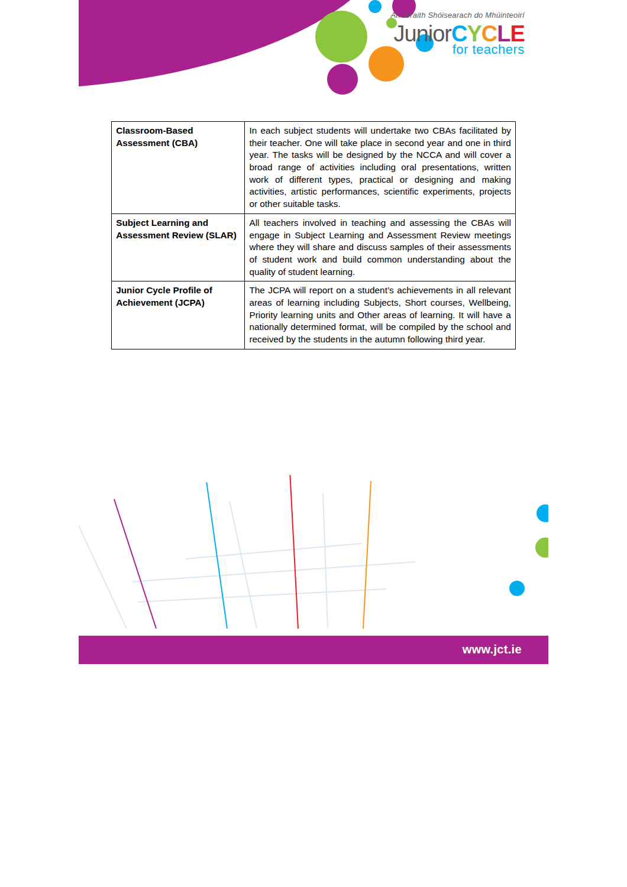An tSraith Shóisearach do Mhúinteoirí
Junior CYCLE
for teachers
| Classroom-Based Assessment (CBA) | In each subject students will undertake two CBAs facilitated by their teacher. One will take place in second year and one in third year. The tasks will be designed by the NCCA and will cover a broad range of activities including oral presentations, written work of different types, practical or designing and making activities, artistic performances, scientific experiments, projects or other suitable tasks. |
| Subject Learning and Assessment Review (SLAR) | All teachers involved in teaching and assessing the CBAs will engage in Subject Learning and Assessment Review meetings where they will share and discuss samples of their assessments of student work and build common understanding about the quality of student learning. |
| Junior Cycle Profile of Achievement (JCPA) | The JCPA will report on a student’s achievements in all relevant areas of learning including Subjects, Short courses, Wellbeing, Priority learning units and Other areas of learning. It will have a nationally determined format, will be compiled by the school and received by the students in the autumn following third year. |
www.jct.ie